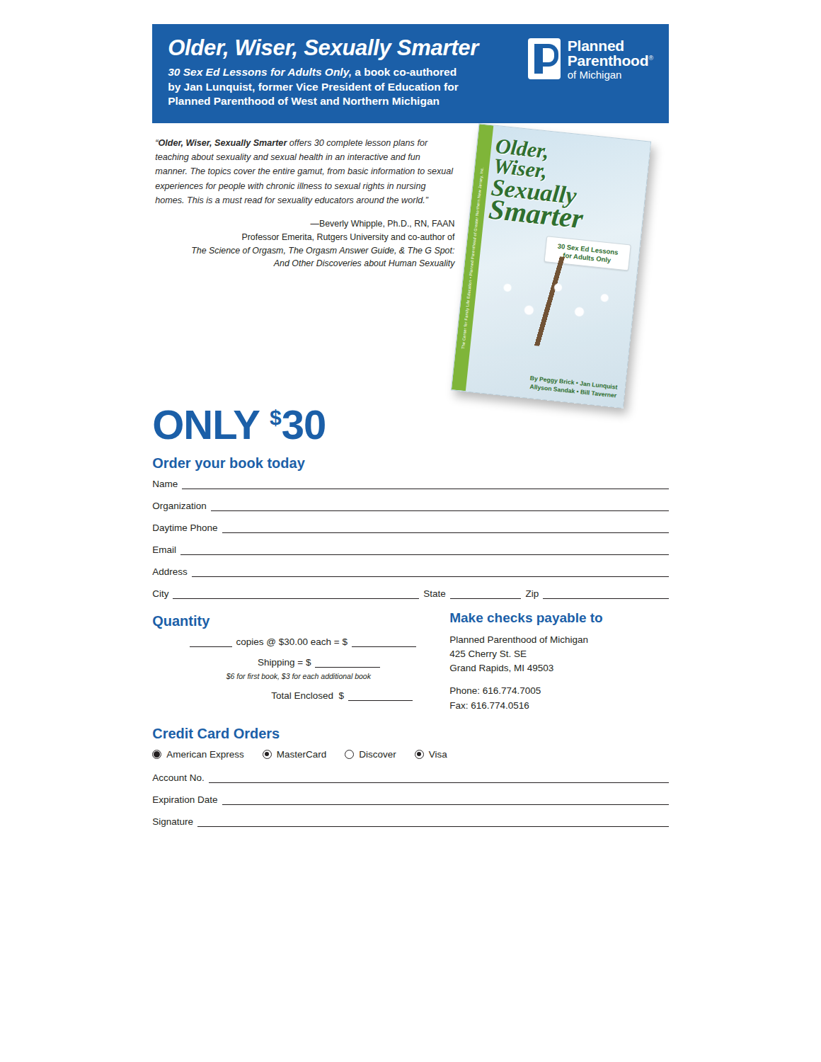Older, Wiser, Sexually Smarter
30 Sex Ed Lessons for Adults Only, a book co-authored
by Jan Lunquist, former Vice President of Education for
Planned Parenthood of West and Northern Michigan
Planned Parenthood® of Michigan
“Older, Wiser, Sexually Smarter offers 30 complete lesson plans for teaching about sexuality and sexual health in an interactive and fun manner. The topics cover the entire gamut, from basic information to sexual experiences for people with chronic illness to sexual rights in nursing homes. This is a must read for sexuality educators around the world.”
—Beverly Whipple, Ph.D., RN, FAAN
Professor Emerita, Rutgers University and co-author of
The Science of Orgasm, The Orgasm Answer Guide, & The G Spot:
And Other Discoveries about Human Sexuality
The Center for Family Life Education • Planned Parenthood of Greater Northern New Jersey, Inc.
Older, Wiser, Sexually Smarter
30 Sex Ed Lessons
for Adults Only
By Peggy Brick • Jan Lunquist
Allyson Sandak • Bill Taverner
ONLY $30
Order your book today
Name
Organization
Daytime Phone
Email
Address
City State Zip
Quantity
copies @ $30.00 each = $
Shipping = $
$6 for first book, $3 for each additional book
Total Enclosed $
Make checks payable to
Planned Parenthood of Michigan
425 Cherry St. SE
Grand Rapids, MI 49503
Phone: 616.774.7005
Fax: 616.774.0516
Credit Card Orders
American Express MasterCard Discover Visa
Account No.
Expiration Date
Signature